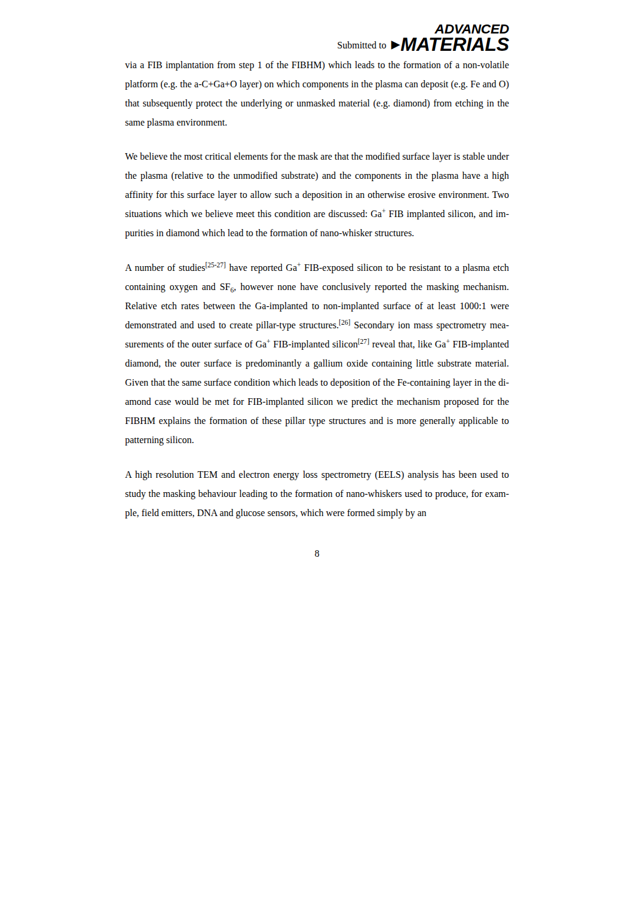Submitted to ADVANCED MATERIALS
via a FIB implantation from step 1 of the FIBHM) which leads to the formation of a non-volatile platform (e.g. the a-C+Ga+O layer) on which components in the plasma can deposit (e.g. Fe and O) that subsequently protect the underlying or unmasked material (e.g. diamond) from etching in the same plasma environment.
We believe the most critical elements for the mask are that the modified surface layer is stable under the plasma (relative to the unmodified substrate) and the components in the plasma have a high affinity for this surface layer to allow such a deposition in an otherwise erosive environment. Two situations which we believe meet this condition are discussed: Ga+ FIB implanted silicon, and impurities in diamond which lead to the formation of nano-whisker structures.
A number of studies[25-27] have reported Ga+ FIB-exposed silicon to be resistant to a plasma etch containing oxygen and SF6, however none have conclusively reported the masking mechanism. Relative etch rates between the Ga-implanted to non-implanted surface of at least 1000:1 were demonstrated and used to create pillar-type structures.[26] Secondary ion mass spectrometry measurements of the outer surface of Ga+ FIB-implanted silicon[27] reveal that, like Ga+ FIB-implanted diamond, the outer surface is predominantly a gallium oxide containing little substrate material. Given that the same surface condition which leads to deposition of the Fe-containing layer in the diamond case would be met for FIB-implanted silicon we predict the mechanism proposed for the FIBHM explains the formation of these pillar type structures and is more generally applicable to patterning silicon.
A high resolution TEM and electron energy loss spectrometry (EELS) analysis has been used to study the masking behaviour leading to the formation of nano-whiskers used to produce, for example, field emitters, DNA and glucose sensors, which were formed simply by an
8